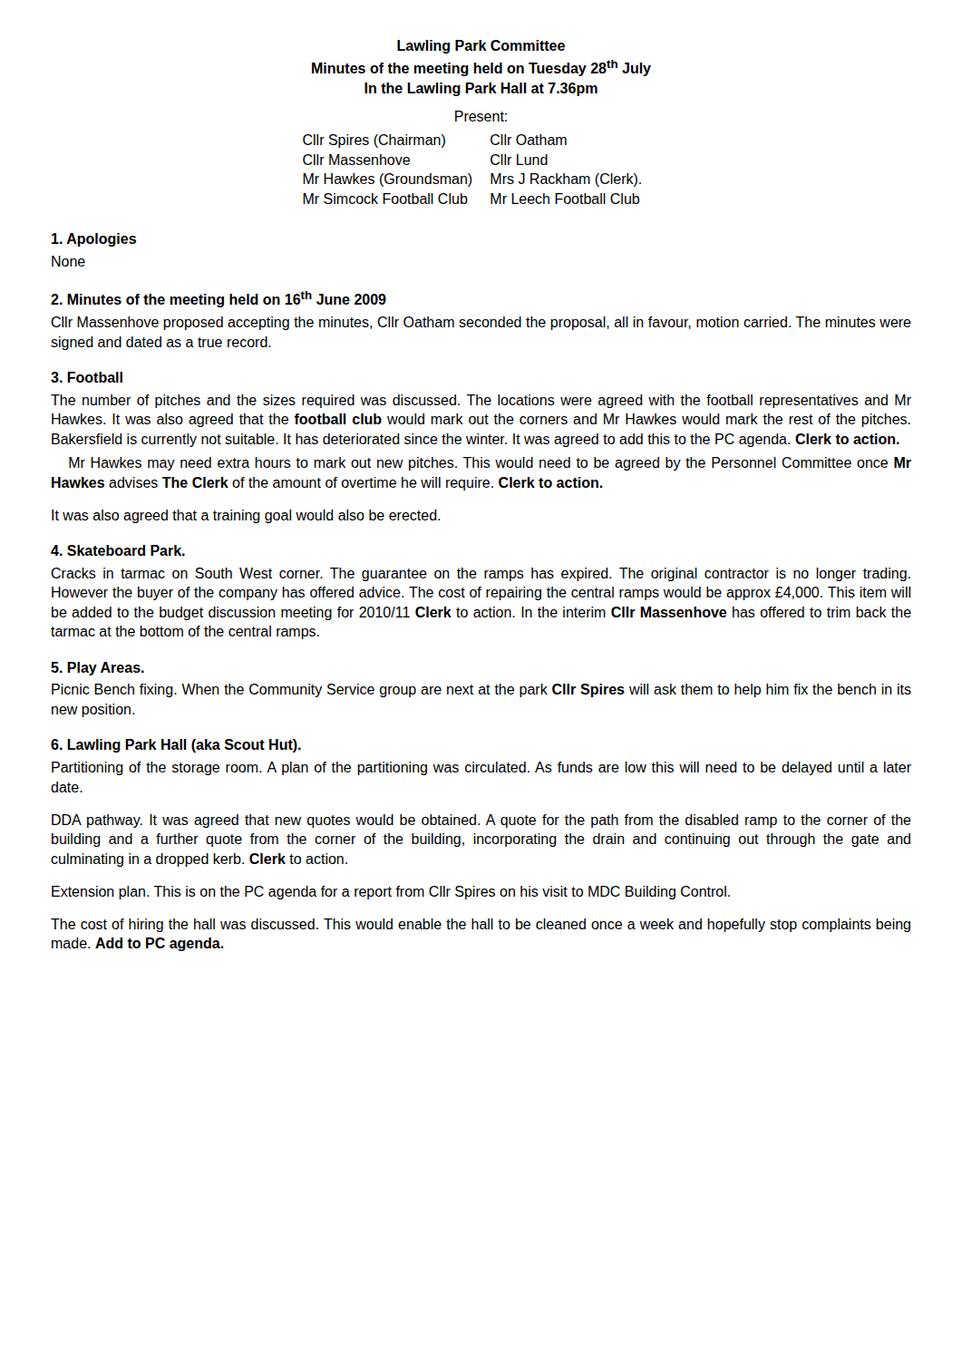Lawling Park Committee
Minutes of the meeting held on Tuesday 28th July
In the Lawling Park Hall at 7.36pm
Present:
| Cllr Spires (Chairman) | Cllr Oatham |
| Cllr Massenhove | Cllr Lund |
| Mr Hawkes (Groundsman) | Mrs J Rackham (Clerk). |
| Mr Simcock Football Club | Mr Leech Football Club |
1. Apologies
None
2. Minutes of the meeting held on 16th June 2009
Cllr Massenhove proposed accepting the minutes, Cllr Oatham seconded the proposal, all in favour, motion carried. The minutes were signed and dated as a true record.
3. Football
The number of pitches and the sizes required was discussed. The locations were agreed with the football representatives and Mr Hawkes. It was also agreed that the football club would mark out the corners and Mr Hawkes would mark the rest of the pitches. Bakersfield is currently not suitable. It has deteriorated since the winter. It was agreed to add this to the PC agenda. Clerk to action.
Mr Hawkes may need extra hours to mark out new pitches. This would need to be agreed by the Personnel Committee once Mr Hawkes advises The Clerk of the amount of overtime he will require. Clerk to action.
It was also agreed that a training goal would also be erected.
4. Skateboard Park.
Cracks in tarmac on South West corner. The guarantee on the ramps has expired. The original contractor is no longer trading. However the buyer of the company has offered advice. The cost of repairing the central ramps would be approx £4,000. This item will be added to the budget discussion meeting for 2010/11 Clerk to action. In the interim Cllr Massenhove has offered to trim back the tarmac at the bottom of the central ramps.
5. Play Areas.
Picnic Bench fixing. When the Community Service group are next at the park Cllr Spires will ask them to help him fix the bench in its new position.
6. Lawling Park Hall (aka Scout Hut).
Partitioning of the storage room. A plan of the partitioning was circulated. As funds are low this will need to be delayed until a later date.
DDA pathway. It was agreed that new quotes would be obtained. A quote for the path from the disabled ramp to the corner of the building and a further quote from the corner of the building, incorporating the drain and continuing out through the gate and culminating in a dropped kerb. Clerk to action.
Extension plan. This is on the PC agenda for a report from Cllr Spires on his visit to MDC Building Control.
The cost of hiring the hall was discussed. This would enable the hall to be cleaned once a week and hopefully stop complaints being made. Add to PC agenda.